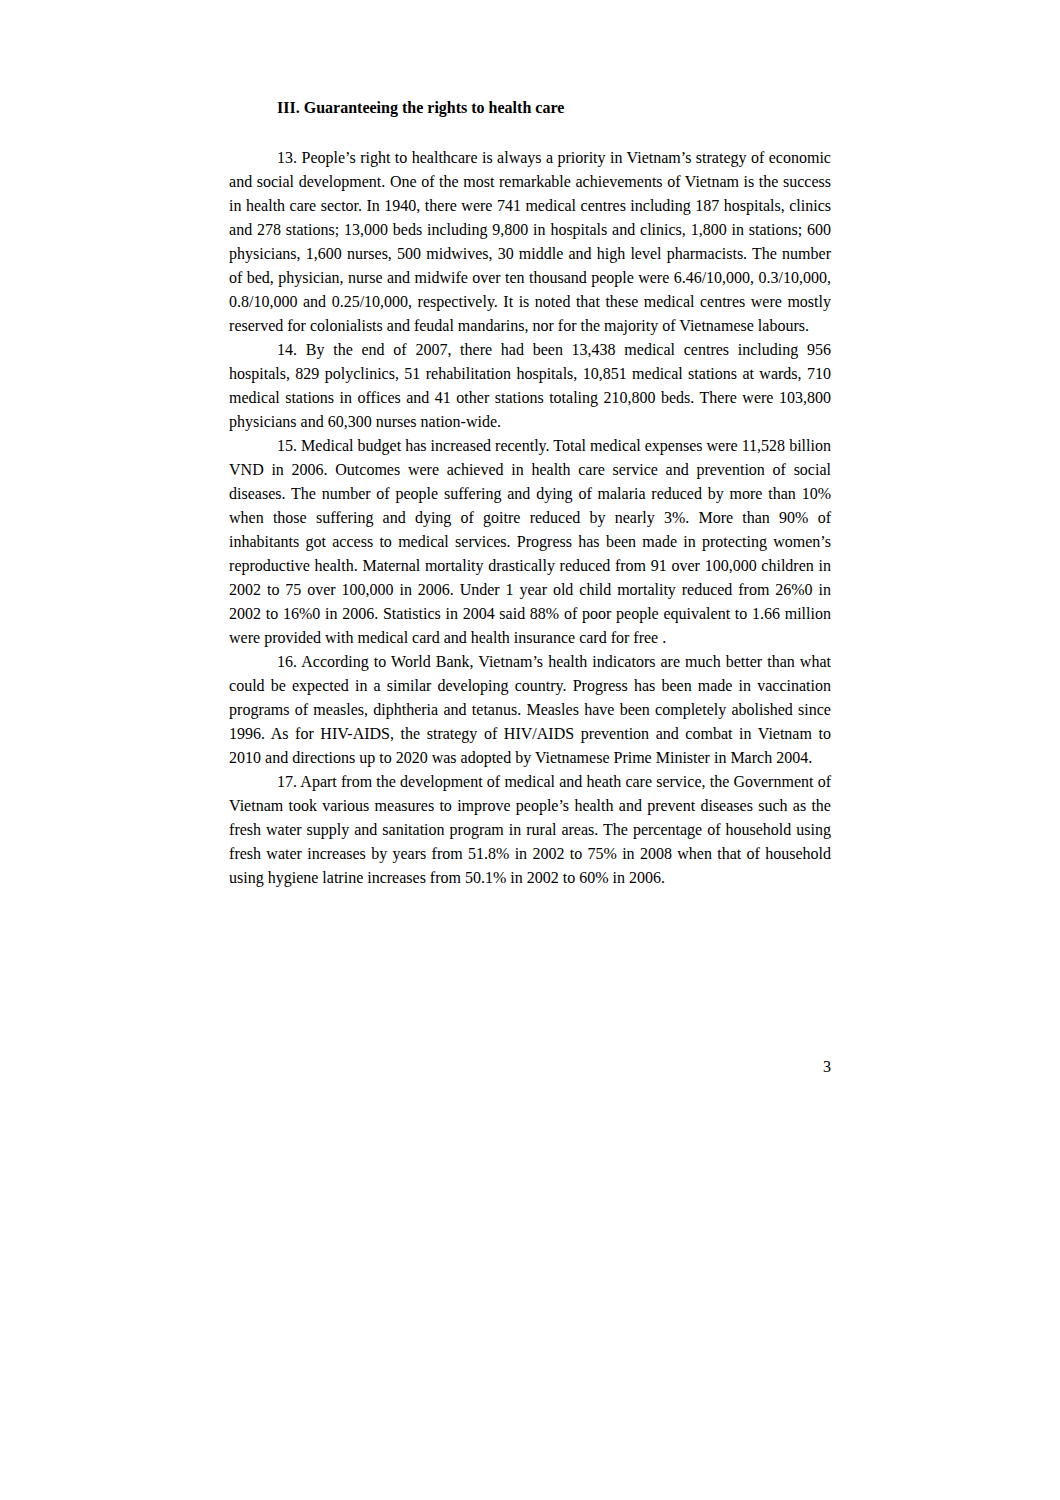III. Guaranteeing the rights to health care
13. People’s right to healthcare is always a priority in Vietnam’s strategy of economic and social development. One of the most remarkable achievements of Vietnam is the success in health care sector. In 1940, there were 741 medical centres including 187 hospitals, clinics and 278 stations; 13,000 beds including 9,800 in hospitals and clinics, 1,800 in stations; 600 physicians, 1,600 nurses, 500 midwives, 30 middle and high level pharmacists. The number of bed, physician, nurse and midwife over ten thousand people were 6.46/10,000, 0.3/10,000, 0.8/10,000 and 0.25/10,000, respectively. It is noted that these medical centres were mostly reserved for colonialists and feudal mandarins, nor for the majority of Vietnamese labours.
14. By the end of 2007, there had been 13,438 medical centres including 956 hospitals, 829 polyclinics, 51 rehabilitation hospitals, 10,851 medical stations at wards, 710 medical stations in offices and 41 other stations totaling 210,800 beds. There were 103,800 physicians and 60,300 nurses nation-wide.
15. Medical budget has increased recently. Total medical expenses were 11,528 billion VND in 2006. Outcomes were achieved in health care service and prevention of social diseases. The number of people suffering and dying of malaria reduced by more than 10% when those suffering and dying of goitre reduced by nearly 3%. More than 90% of inhabitants got access to medical services. Progress has been made in protecting women’s reproductive health. Maternal mortality drastically reduced from 91 over 100,000 children in 2002 to 75 over 100,000 in 2006. Under 1 year old child mortality reduced from 26%0 in 2002 to 16%0 in 2006. Statistics in 2004 said 88% of poor people equivalent to 1.66 million were provided with medical card and health insurance card for free .
16. According to World Bank, Vietnam’s health indicators are much better than what could be expected in a similar developing country. Progress has been made in vaccination programs of measles, diphtheria and tetanus. Measles have been completely abolished since 1996. As for HIV-AIDS, the strategy of HIV/AIDS prevention and combat in Vietnam to 2010 and directions up to 2020 was adopted by Vietnamese Prime Minister in March 2004.
17. Apart from the development of medical and heath care service, the Government of Vietnam took various measures to improve people’s health and prevent diseases such as the fresh water supply and sanitation program in rural areas. The percentage of household using fresh water increases by years from 51.8% in 2002 to 75% in 2008 when that of household using hygiene latrine increases from 50.1% in 2002 to 60% in 2006.
3